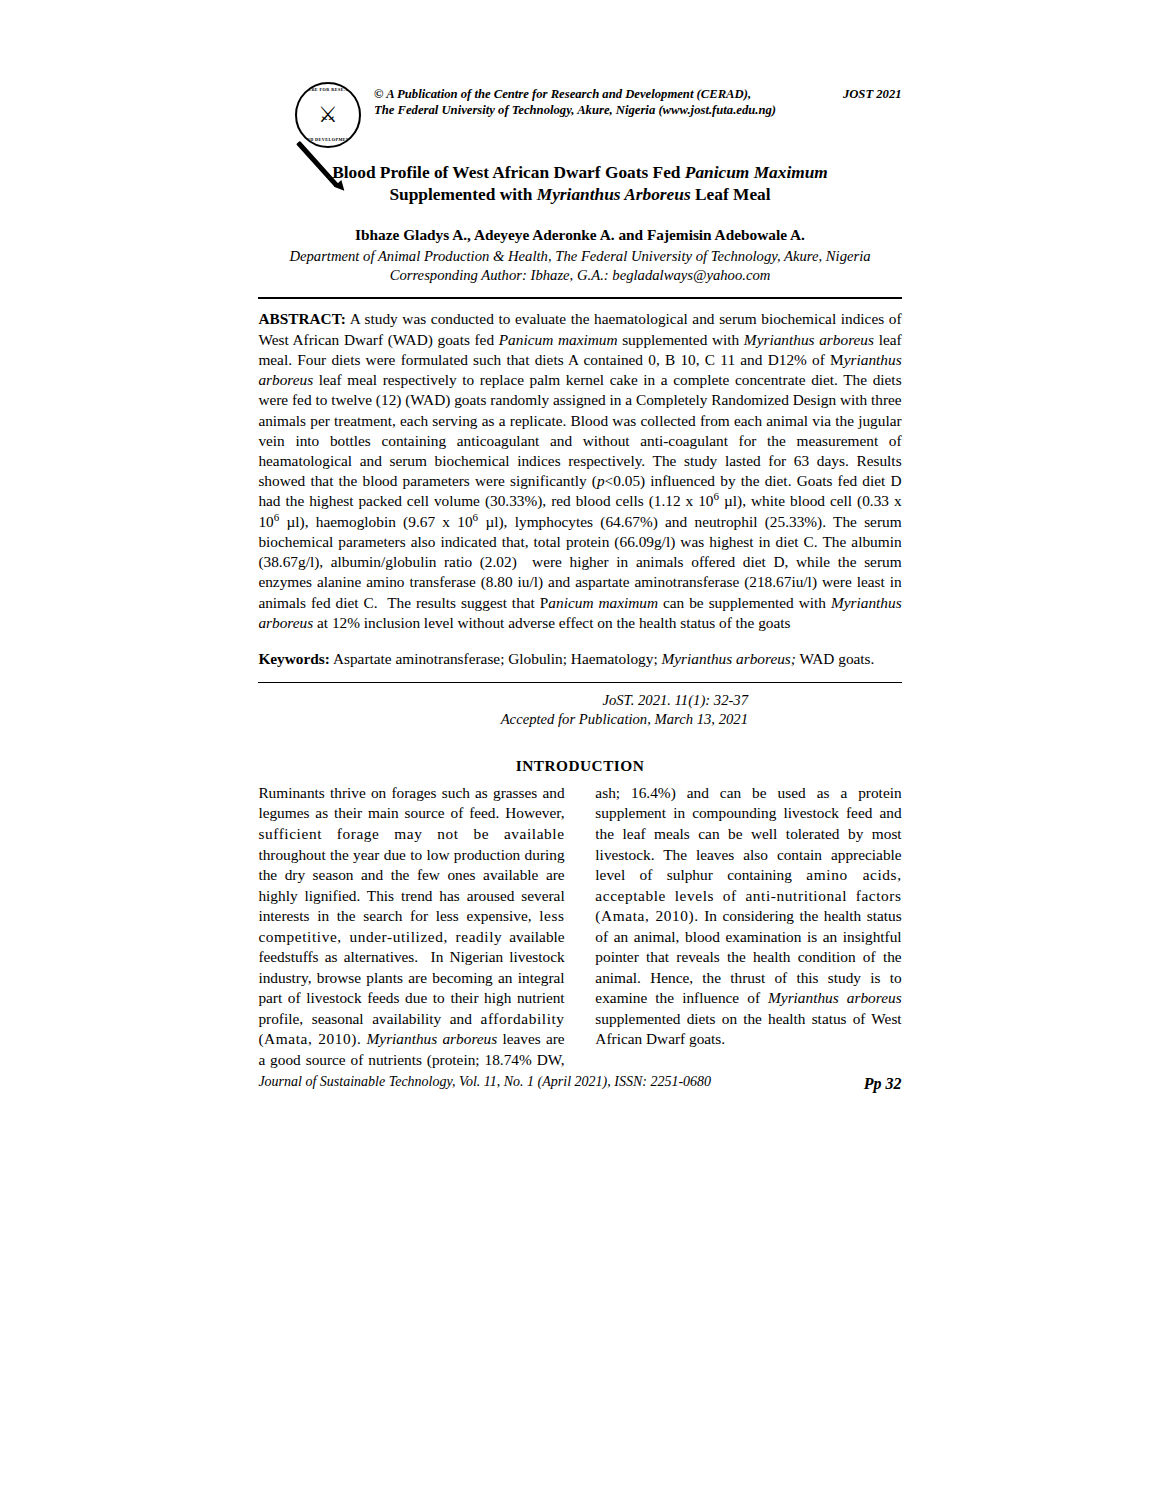CENTRE FOR RESEARCH
⚔
AND DEVELOPMENT
JOST 2021 © A Publication of the Centre for Research and Development (CERAD),
The Federal University of Technology, Akure, Nigeria (www.jost.futa.edu.ng)
Blood Profile of West African Dwarf Goats Fed Panicum Maximum
Supplemented with Myrianthus Arboreus Leaf Meal
Ibhaze Gladys A., Adeyeye Aderonke A. and Fajemisin Adebowale A.
Department of Animal Production & Health, The Federal University of Technology, Akure, Nigeria
Corresponding Author: Ibhaze, G.A.: begladalways@yahoo.com
ABSTRACT: A study was conducted to evaluate the haematological and serum biochemical indices of West African Dwarf (WAD) goats fed Panicum maximum supplemented with Myrianthus arboreus leaf meal. Four diets were formulated such that diets A contained 0, B 10, C 11 and D12% of Myrianthus arboreus leaf meal respectively to replace palm kernel cake in a complete concentrate diet. The diets were fed to twelve (12) (WAD) goats randomly assigned in a Completely Randomized Design with three animals per treatment, each serving as a replicate. Blood was collected from each animal via the jugular vein into bottles containing anticoagulant and without anti-coagulant for the measurement of heamatological and serum biochemical indices respectively. The study lasted for 63 days. Results showed that the blood parameters were significantly (p<0.05) influenced by the diet. Goats fed diet D had the highest packed cell volume (30.33%), red blood cells (1.12 x 106 µl), white blood cell (0.33 x 106 µl), haemoglobin (9.67 x 106 µl), lymphocytes (64.67%) and neutrophil (25.33%). The serum biochemical parameters also indicated that, total protein (66.09g/l) was highest in diet C. The albumin (38.67g/l), albumin/globulin ratio (2.02) were higher in animals offered diet D, while the serum enzymes alanine amino transferase (8.80 iu/l) and aspartate aminotransferase (218.67iu/l) were least in animals fed diet C. The results suggest that Panicum maximum can be supplemented with Myrianthus arboreus at 12% inclusion level without adverse effect on the health status of the goats
Keywords: Aspartate aminotransferase; Globulin; Haematology; Myrianthus arboreus; WAD goats.
JoST. 2021. 11(1): 32-37
Accepted for Publication, March 13, 2021
INTRODUCTION
Ruminants thrive on forages such as grasses and legumes as their main source of feed. However, sufficient forage may not be available throughout the year due to low production during the dry season and the few ones available are highly lignified. This trend has aroused several interests in the search for less expensive, less competitive, under-utilized, readily available feedstuffs as alternatives. In Nigerian livestock industry, browse plants are becoming an integral part of livestock feeds due to their high nutrient profile, seasonal availability and affordability (Amata, 2010). Myrianthus arboreus leaves are a good source of nutrients (protein; 18.74% DW, ash; 16.4%) and can be used as a protein supplement in compounding livestock feed and the leaf meals can be well tolerated by most livestock. The leaves also contain appreciable level of sulphur containing amino acids, acceptable levels of anti-nutritional factors (Amata, 2010). In considering the health status of an animal, blood examination is an insightful pointer that reveals the health condition of the animal. Hence, the thrust of this study is to examine the influence of Myrianthus arboreus supplemented diets on the health status of West African Dwarf goats.
Pp 32 Journal of Sustainable Technology, Vol. 11, No. 1 (April 2021), ISSN: 2251-0680